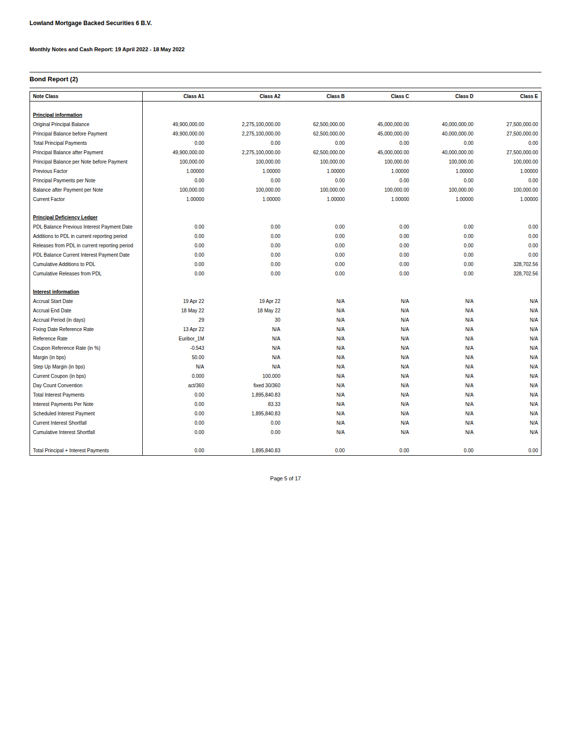Lowland Mortgage Backed Securities 6 B.V.
Monthly Notes and Cash Report: 19 April 2022 - 18 May 2022
Bond Report (2)
| Note Class | Class A1 | Class A2 | Class B | Class C | Class D | Class E |
| --- | --- | --- | --- | --- | --- | --- |
| Principal information | | | | | | |
| Original Principal Balance | 49,900,000.00 | 2,275,100,000.00 | 62,500,000.00 | 45,000,000.00 | 40,000,000.00 | 27,500,000.00 |
| Principal Balance before Payment | 49,900,000.00 | 2,275,100,000.00 | 62,500,000.00 | 45,000,000.00 | 40,000,000.00 | 27,500,000.00 |
| Total Principal Payments | 0.00 | 0.00 | 0.00 | 0.00 | 0.00 | 0.00 |
| Principal Balance after Payment | 49,900,000.00 | 2,275,100,000.00 | 62,500,000.00 | 45,000,000.00 | 40,000,000.00 | 27,500,000.00 |
| Principal Balance per Note before Payment | 100,000.00 | 100,000.00 | 100,000.00 | 100,000.00 | 100,000.00 | 100,000.00 |
| Previous Factor | 1.00000 | 1.00000 | 1.00000 | 1.00000 | 1.00000 | 1.00000 |
| Principal Payments per Note | 0.00 | 0.00 | 0.00 | 0.00 | 0.00 | 0.00 |
| Balance after Payment per Note | 100,000.00 | 100,000.00 | 100,000.00 | 100,000.00 | 100,000.00 | 100,000.00 |
| Current Factor | 1.00000 | 1.00000 | 1.00000 | 1.00000 | 1.00000 | 1.00000 |
| Principal Deficiency Ledger | | | | | | |
| PDL Balance Previous Interest Payment Date | 0.00 | 0.00 | 0.00 | 0.00 | 0.00 | 0.00 |
| Additions to PDL in current reporting period | 0.00 | 0.00 | 0.00 | 0.00 | 0.00 | 0.00 |
| Releases from PDL in current reporting period | 0.00 | 0.00 | 0.00 | 0.00 | 0.00 | 0.00 |
| PDL Balance Current Interest Payment Date | 0.00 | 0.00 | 0.00 | 0.00 | 0.00 | 0.00 |
| Cumulative Additions to PDL | 0.00 | 0.00 | 0.00 | 0.00 | 0.00 | 328,702.56 |
| Cumulative Releases from PDL | 0.00 | 0.00 | 0.00 | 0.00 | 0.00 | 328,702.56 |
| Interest information | | | | | | |
| Accrual Start Date | 19 Apr 22 | 19 Apr 22 | N/A | N/A | N/A | N/A |
| Accrual End Date | 18 May 22 | 18 May 22 | N/A | N/A | N/A | N/A |
| Accrual Period (in days) | 29 | 30 | N/A | N/A | N/A | N/A |
| Fixing Date Reference Rate | 13 Apr 22 | N/A | N/A | N/A | N/A | N/A |
| Reference Rate | Euribor_1M | N/A | N/A | N/A | N/A | N/A |
| Coupon Reference Rate (in %) | -0.543 | N/A | N/A | N/A | N/A | N/A |
| Margin (in bps) | 50.00 | N/A | N/A | N/A | N/A | N/A |
| Step Up Margin (in bps) | N/A | N/A | N/A | N/A | N/A | N/A |
| Current Coupon (in bps) | 0.000 | 100.000 | N/A | N/A | N/A | N/A |
| Day Count Convention | act/360 | fixed 30/360 | N/A | N/A | N/A | N/A |
| Total Interest Payments | 0.00 | 1,895,840.83 | N/A | N/A | N/A | N/A |
| Interest Payments Per Note | 0.00 | 83.33 | N/A | N/A | N/A | N/A |
| Scheduled Interest Payment | 0.00 | 1,895,840.83 | N/A | N/A | N/A | N/A |
| Current Interest Shortfall | 0.00 | 0.00 | N/A | N/A | N/A | N/A |
| Cumulative Interest Shortfall | 0.00 | 0.00 | N/A | N/A | N/A | N/A |
| Total Principal + Interest Payments | 0.00 | 1,895,840.83 | 0.00 | 0.00 | 0.00 | 0.00 |
Page 5 of 17